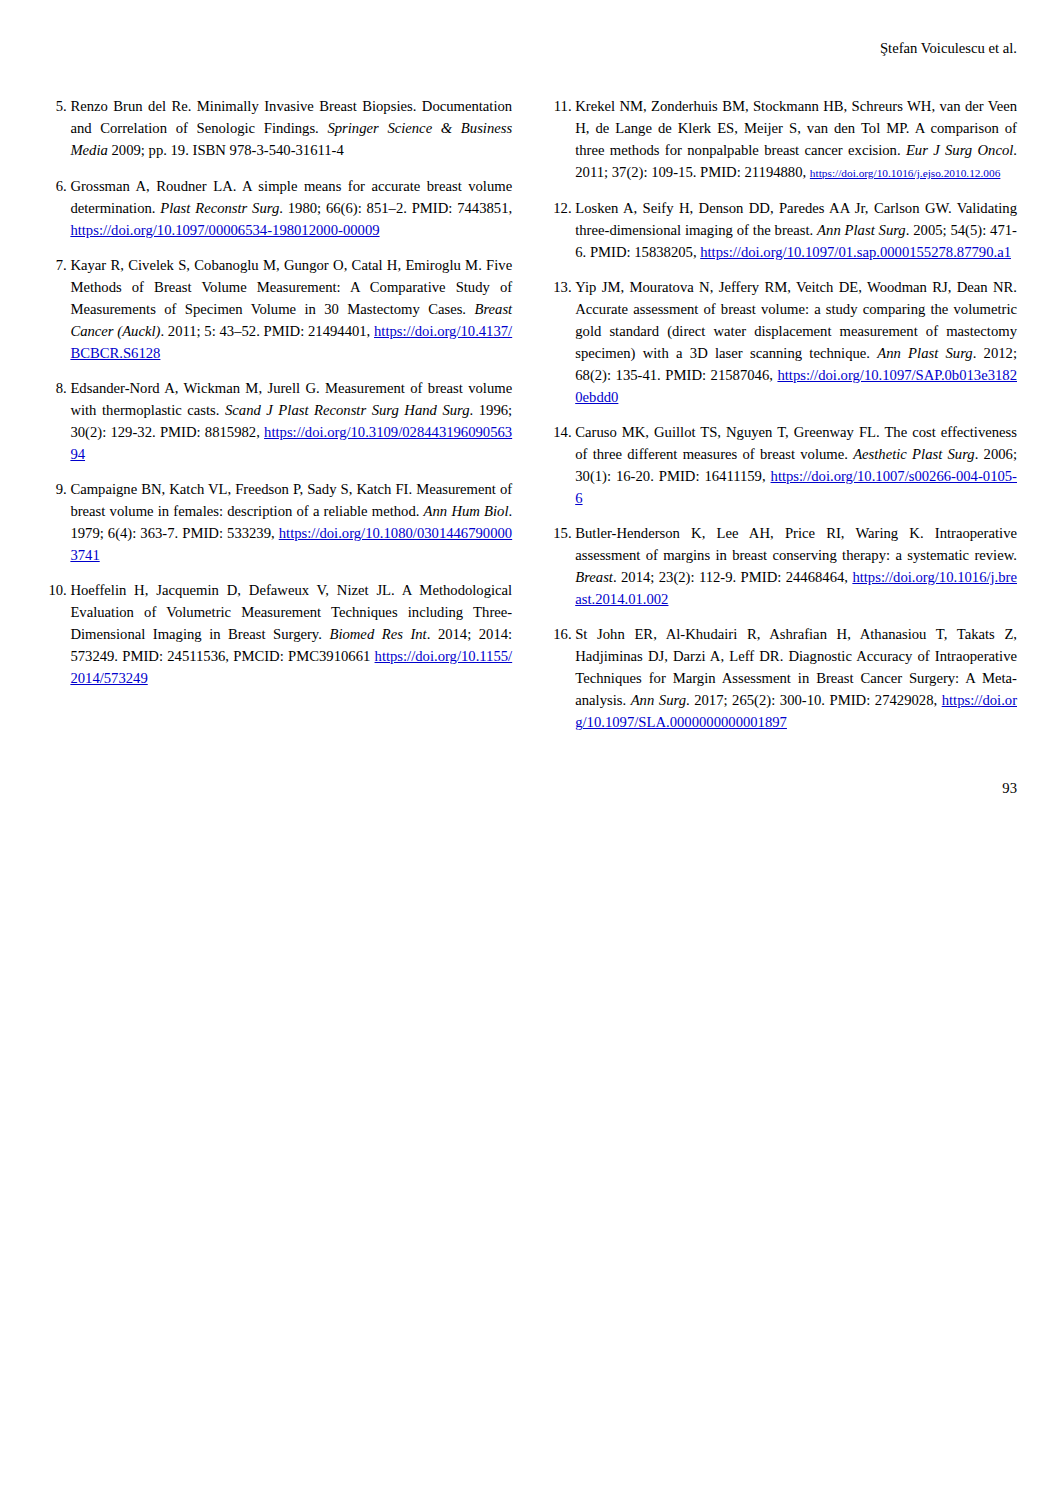Ştefan Voiculescu et al.
Renzo Brun del Re. Minimally Invasive Breast Biopsies. Documentation and Correlation of Senologic Findings. Springer Science & Business Media 2009; pp. 19. ISBN 978-3-540-31611-4
Grossman A, Roudner LA. A simple means for accurate breast volume determination. Plast Reconstr Surg. 1980; 66(6): 851–2. PMID: 7443851, https://doi.org/10.1097/00006534-198012000-00009
Kayar R, Civelek S, Cobanoglu M, Gungor O, Catal H, Emiroglu M. Five Methods of Breast Volume Measurement: A Comparative Study of Measurements of Specimen Volume in 30 Mastectomy Cases. Breast Cancer (Auckl). 2011; 5: 43–52. PMID: 21494401, https://doi.org/10.4137/BCBCR.S6128
Edsander-Nord A, Wickman M, Jurell G. Measurement of breast volume with thermoplastic casts. Scand J Plast Reconstr Surg Hand Surg. 1996; 30(2): 129-32. PMID: 8815982, https://doi.org/10.3109/02844319609056394
Campaigne BN, Katch VL, Freedson P, Sady S, Katch FI. Measurement of breast volume in females: description of a reliable method. Ann Hum Biol. 1979; 6(4): 363-7. PMID: 533239, https://doi.org/10.1080/03014467900003741
Hoeffelin H, Jacquemin D, Defaweux V, Nizet JL. A Methodological Evaluation of Volumetric Measurement Techniques including Three-Dimensional Imaging in Breast Surgery. Biomed Res Int. 2014; 2014: 573249. PMID: 24511536, PMCID: PMC3910661 https://doi.org/10.1155/2014/573249
Krekel NM, Zonderhuis BM, Stockmann HB, Schreurs WH, van der Veen H, de Lange de Klerk ES, Meijer S, van den Tol MP. A comparison of three methods for nonpalpable breast cancer excision. Eur J Surg Oncol. 2011; 37(2): 109-15. PMID: 21194880, https://doi.org/10.1016/j.ejso.2010.12.006
Losken A, Seify H, Denson DD, Paredes AA Jr, Carlson GW. Validating three-dimensional imaging of the breast. Ann Plast Surg. 2005; 54(5): 471-6. PMID: 15838205, https://doi.org/10.1097/01.sap.0000155278.87790.a1
Yip JM, Mouratova N, Jeffery RM, Veitch DE, Woodman RJ, Dean NR. Accurate assessment of breast volume: a study comparing the volumetric gold standard (direct water displacement measurement of mastectomy specimen) with a 3D laser scanning technique. Ann Plast Surg. 2012; 68(2): 135-41. PMID: 21587046, https://doi.org/10.1097/SAP.0b013e31820ebdd0
Caruso MK, Guillot TS, Nguyen T, Greenway FL. The cost effectiveness of three different measures of breast volume. Aesthetic Plast Surg. 2006; 30(1): 16-20. PMID: 16411159, https://doi.org/10.1007/s00266-004-0105-6
Butler-Henderson K, Lee AH, Price RI, Waring K. Intraoperative assessment of margins in breast conserving therapy: a systematic review. Breast. 2014; 23(2): 112-9. PMID: 24468464, https://doi.org/10.1016/j.breast.2014.01.002
St John ER, Al-Khudairi R, Ashrafian H, Athanasiou T, Takats Z, Hadjiminas DJ, Darzi A, Leff DR. Diagnostic Accuracy of Intraoperative Techniques for Margin Assessment in Breast Cancer Surgery: A Meta-analysis. Ann Surg. 2017; 265(2): 300-10. PMID: 27429028, https://doi.org/10.1097/SLA.0000000000001897
93